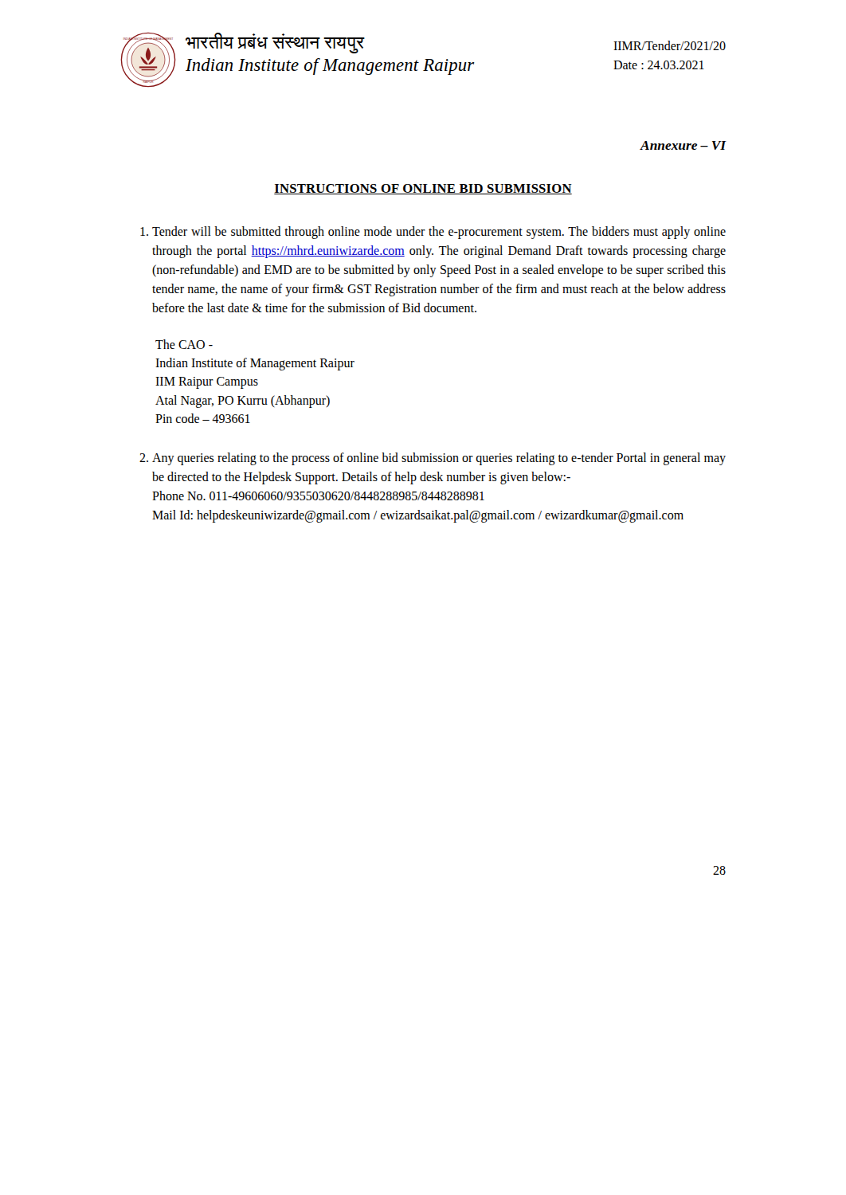INDIAN INSTITUTE OF MANAGEMENT RAIPUR
भारतीय प्रबंध संस्थान रायपुर
Indian Institute of Management Raipur
IIMR/Tender/2021/20
Date : 24.03.2021
Annexure – VI
INSTRUCTIONS OF ONLINE BID SUBMISSION
Tender will be submitted through online mode under the e-procurement system. The bidders must apply online through the portal https://mhrd.euniwizarde.com only. The original Demand Draft towards processing charge (non-refundable) and EMD are to be submitted by only Speed Post in a sealed envelope to be super scribed this tender name, the name of your firm& GST Registration number of the firm and must reach at the below address before the last date & time for the submission of Bid document.
The CAO -
Indian Institute of Management Raipur
IIM Raipur Campus
Atal Nagar, PO Kurru (Abhanpur)
Pin code – 493661
Any queries relating to the process of online bid submission or queries relating to e-tender Portal in general may be directed to the Helpdesk Support. Details of help desk number is given below:-
Phone No. 011-49606060/9355030620/8448288985/8448288981
Mail Id: helpdeskeuniwizarde@gmail.com / ewizardsaikat.pal@gmail.com / ewizardkumar@gmail.com
28